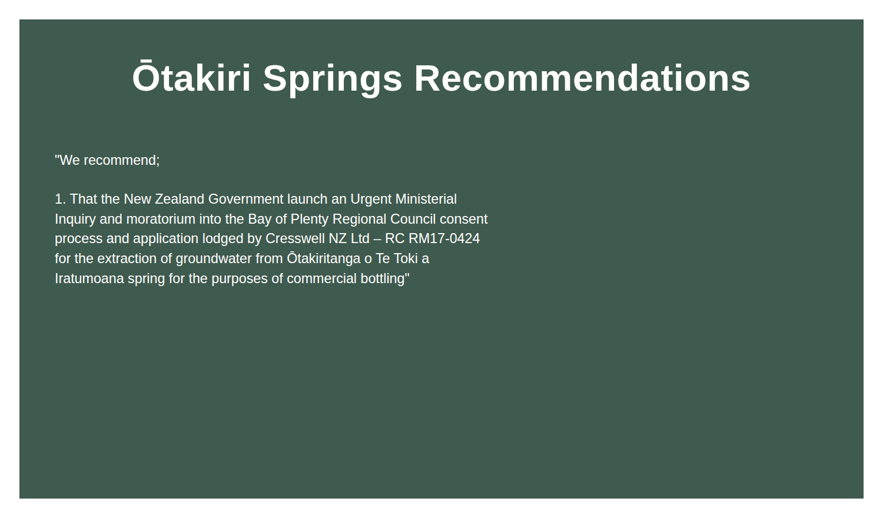Ōtakiri Springs Recommendations
"We recommend;
1. That the New Zealand Government launch an Urgent Ministerial Inquiry and moratorium into the Bay of Plenty Regional Council consent process and application lodged by Cresswell NZ Ltd – RC RM17-0424 for the extraction of groundwater from Ōtakiritanga o Te Toki a Iratumoana spring for the purposes of commercial bottling"